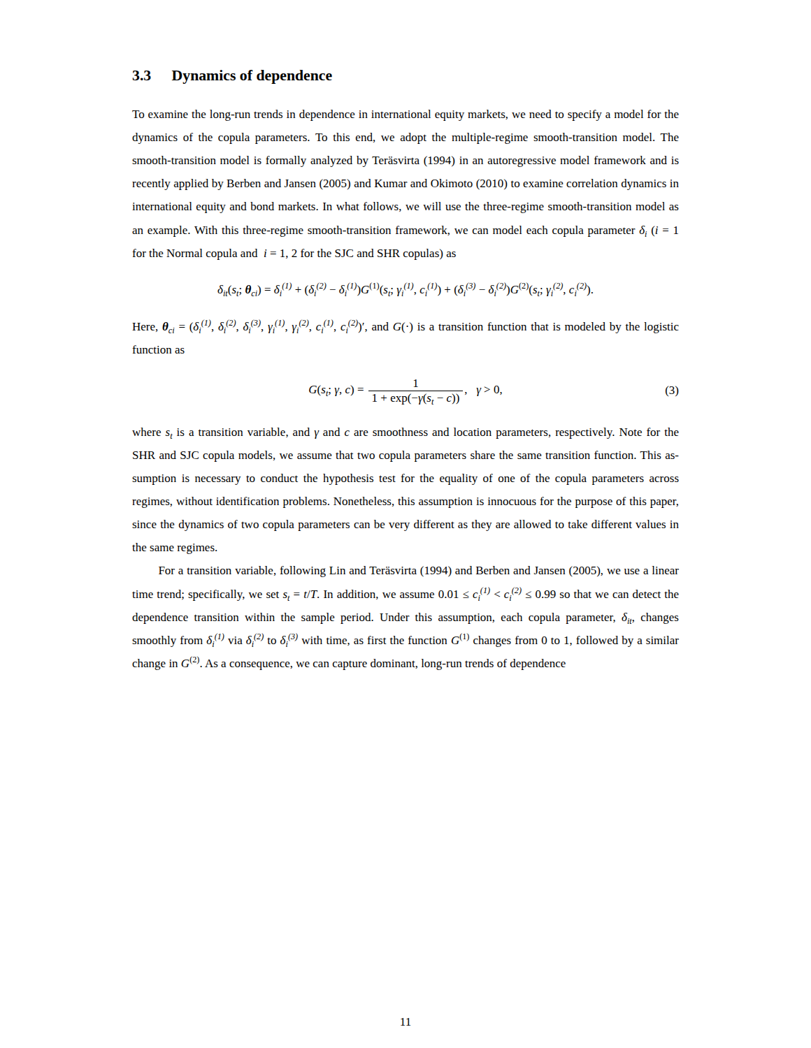3.3 Dynamics of dependence
To examine the long-run trends in dependence in international equity markets, we need to specify a model for the dynamics of the copula parameters. To this end, we adopt the multiple-regime smooth-transition model. The smooth-transition model is formally analyzed by Teräsvirta (1994) in an autoregressive model framework and is recently applied by Berben and Jansen (2005) and Kumar and Okimoto (2010) to examine correlation dynamics in international equity and bond markets. In what follows, we will use the three-regime smooth-transition model as an example. With this three-regime smooth-transition framework, we can model each copula parameter δi (i = 1 for the Normal copula and i = 1, 2 for the SJC and SHR copulas) as
δit(st; θci) = δi(1) + (δi(2) − δi(1))G(1)(st; γi(1), ci(1)) + (δi(3) − δi(2))G(2)(st; γi(2), ci(2)).
Here, θci = (δi(1), δi(2), δi(3), γi(1), γi(2), ci(1), ci(2))′, and G(·) is a transition function that is modeled by the logistic function as
G(st; γ, c) = 11 + exp(−γ(st − c)), γ > 0, (3)
where st is a transition variable, and γ and c are smoothness and location parameters, respectively. Note for the SHR and SJC copula models, we assume that two copula parameters share the same transition function. This assumption is necessary to conduct the hypothesis test for the equality of one of the copula parameters across regimes, without identification problems. Nonetheless, this assumption is innocuous for the purpose of this paper, since the dynamics of two copula parameters can be very different as they are allowed to take different values in the same regimes.
For a transition variable, following Lin and Teräsvirta (1994) and Berben and Jansen (2005), we use a linear time trend; specifically, we set st = t/T. In addition, we assume 0.01 ≤ ci(1) < ci(2) ≤ 0.99 so that we can detect the dependence transition within the sample period. Under this assumption, each copula parameter, δit, changes smoothly from δi(1) via δi(2) to δi(3) with time, as first the function G(1) changes from 0 to 1, followed by a similar change in G(2). As a consequence, we can capture dominant, long-run trends of dependence
11